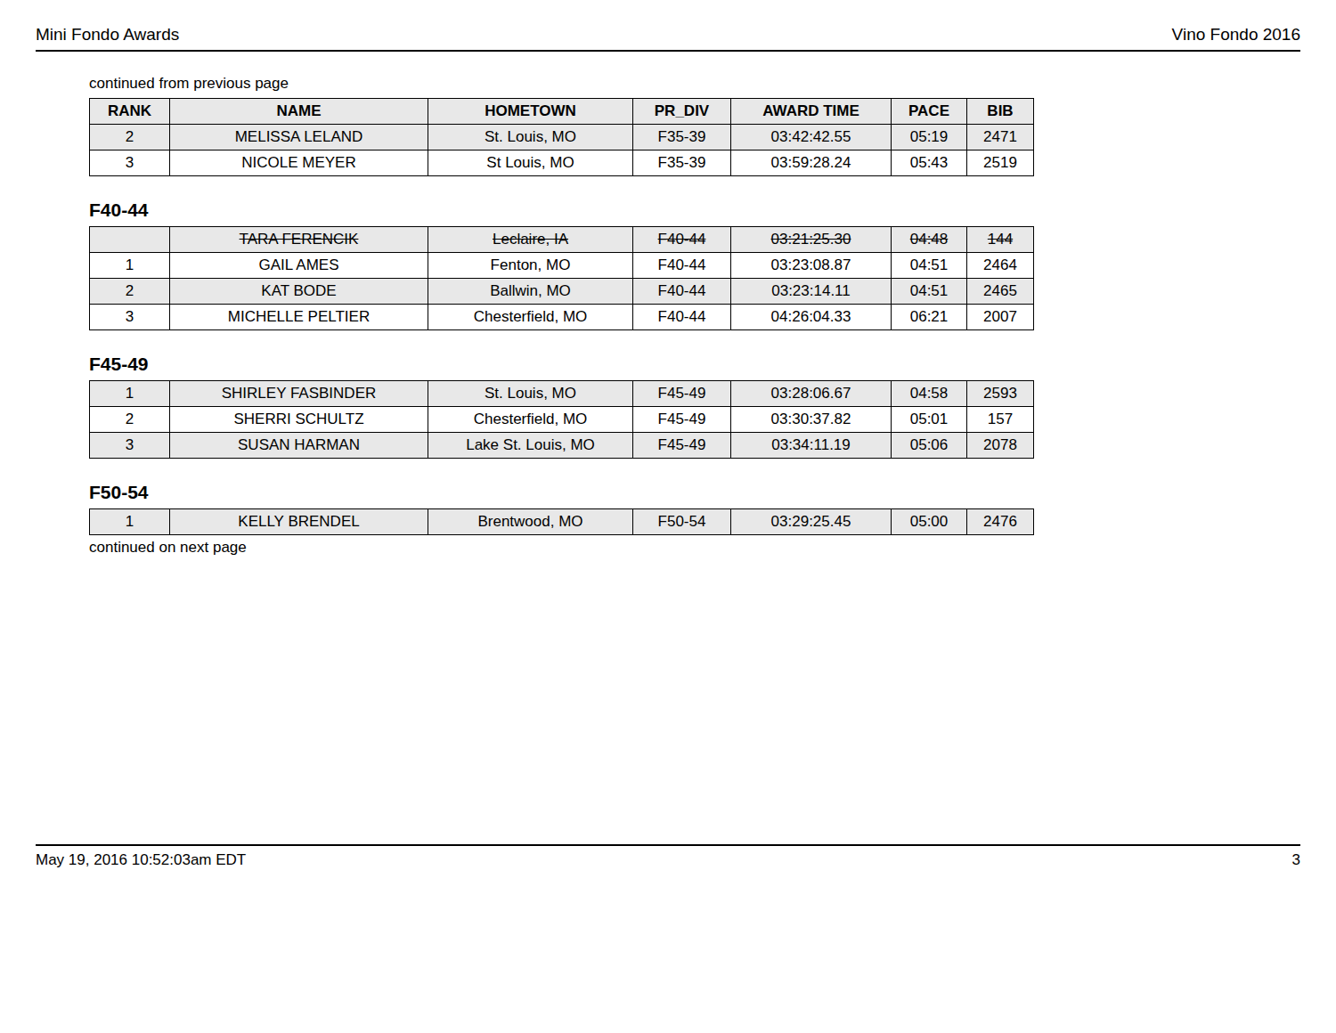Mini Fondo Awards Vino Fondo 2016
continued from previous page
| RANK | NAME | HOMETOWN | PR_DIV | AWARD TIME | PACE | BIB |
| --- | --- | --- | --- | --- | --- | --- |
| 2 | MELISSA LELAND | St. Louis, MO | F35-39 | 03:42:42.55 | 05:19 | 2471 |
| 3 | NICOLE MEYER | St Louis, MO | F35-39 | 03:59:28.24 | 05:43 | 2519 |
F40-44
| | TARA FERENCIK | Leclaire, IA | F40-44 | 03:21:25.30 | 04:48 | 144 |
| 1 | GAIL AMES | Fenton, MO | F40-44 | 03:23:08.87 | 04:51 | 2464 |
| 2 | KAT BODE | Ballwin, MO | F40-44 | 03:23:14.11 | 04:51 | 2465 |
| 3 | MICHELLE PELTIER | Chesterfield, MO | F40-44 | 04:26:04.33 | 06:21 | 2007 |
F45-49
| 1 | SHIRLEY FASBINDER | St. Louis, MO | F45-49 | 03:28:06.67 | 04:58 | 2593 |
| 2 | SHERRI SCHULTZ | Chesterfield, MO | F45-49 | 03:30:37.82 | 05:01 | 157 |
| 3 | SUSAN HARMAN | Lake St. Louis, MO | F45-49 | 03:34:11.19 | 05:06 | 2078 |
F50-54
| 1 | KELLY BRENDEL | Brentwood, MO | F50-54 | 03:29:25.45 | 05:00 | 2476 |
continued on next page
May 19, 2016 10:52:03am EDT 3